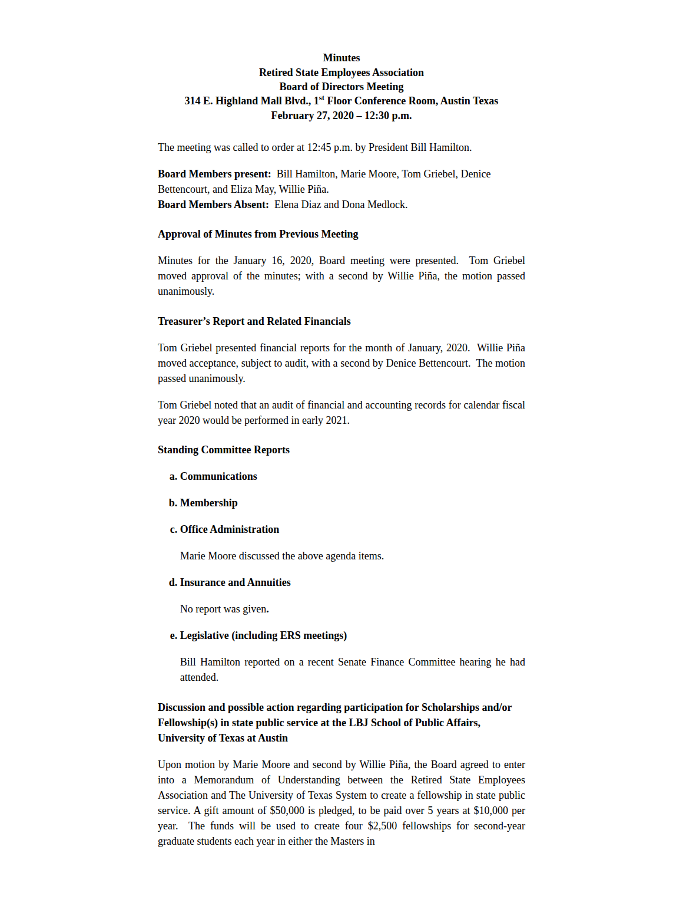Minutes
Retired State Employees Association
Board of Directors Meeting
314 E. Highland Mall Blvd., 1st Floor Conference Room, Austin Texas
February 27, 2020 – 12:30 p.m.
The meeting was called to order at 12:45 p.m. by President Bill Hamilton.
Board Members present: Bill Hamilton, Marie Moore, Tom Griebel, Denice Bettencourt, and Eliza May, Willie Piña.
Board Members Absent: Elena Diaz and Dona Medlock.
Approval of Minutes from Previous Meeting
Minutes for the January 16, 2020, Board meeting were presented. Tom Griebel moved approval of the minutes; with a second by Willie Piña, the motion passed unanimously.
Treasurer’s Report and Related Financials
Tom Griebel presented financial reports for the month of January, 2020. Willie Piña moved acceptance, subject to audit, with a second by Denice Bettencourt. The motion passed unanimously.
Tom Griebel noted that an audit of financial and accounting records for calendar fiscal year 2020 would be performed in early 2021.
Standing Committee Reports
Communications
Membership
Office Administration
Marie Moore discussed the above agenda items.
Insurance and Annuities
No report was given.
Legislative (including ERS meetings)
Bill Hamilton reported on a recent Senate Finance Committee hearing he had attended.
Discussion and possible action regarding participation for Scholarships and/or Fellowship(s) in state public service at the LBJ School of Public Affairs, University of Texas at Austin
Upon motion by Marie Moore and second by Willie Piña, the Board agreed to enter into a Memorandum of Understanding between the Retired State Employees Association and The University of Texas System to create a fellowship in state public service. A gift amount of $50,000 is pledged, to be paid over 5 years at $10,000 per year. The funds will be used to create four $2,500 fellowships for second-year graduate students each year in either the Masters in